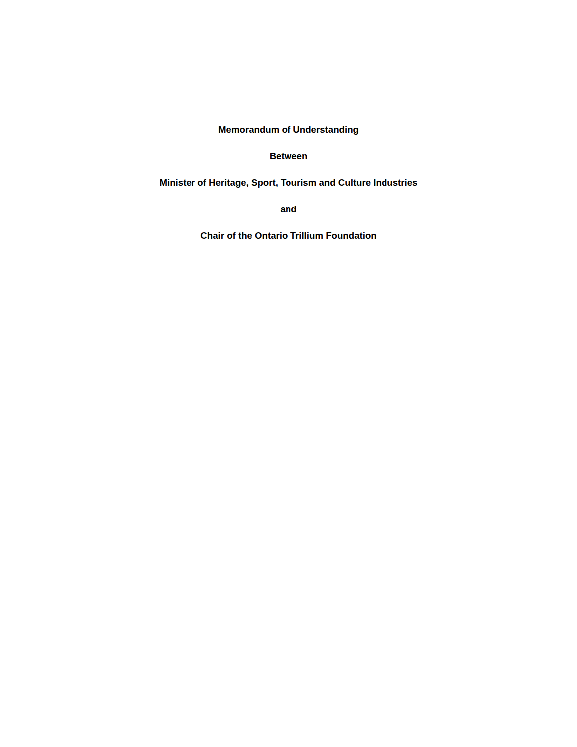Memorandum of Understanding
Between
Minister of Heritage, Sport, Tourism and Culture Industries
and
Chair of the Ontario Trillium Foundation